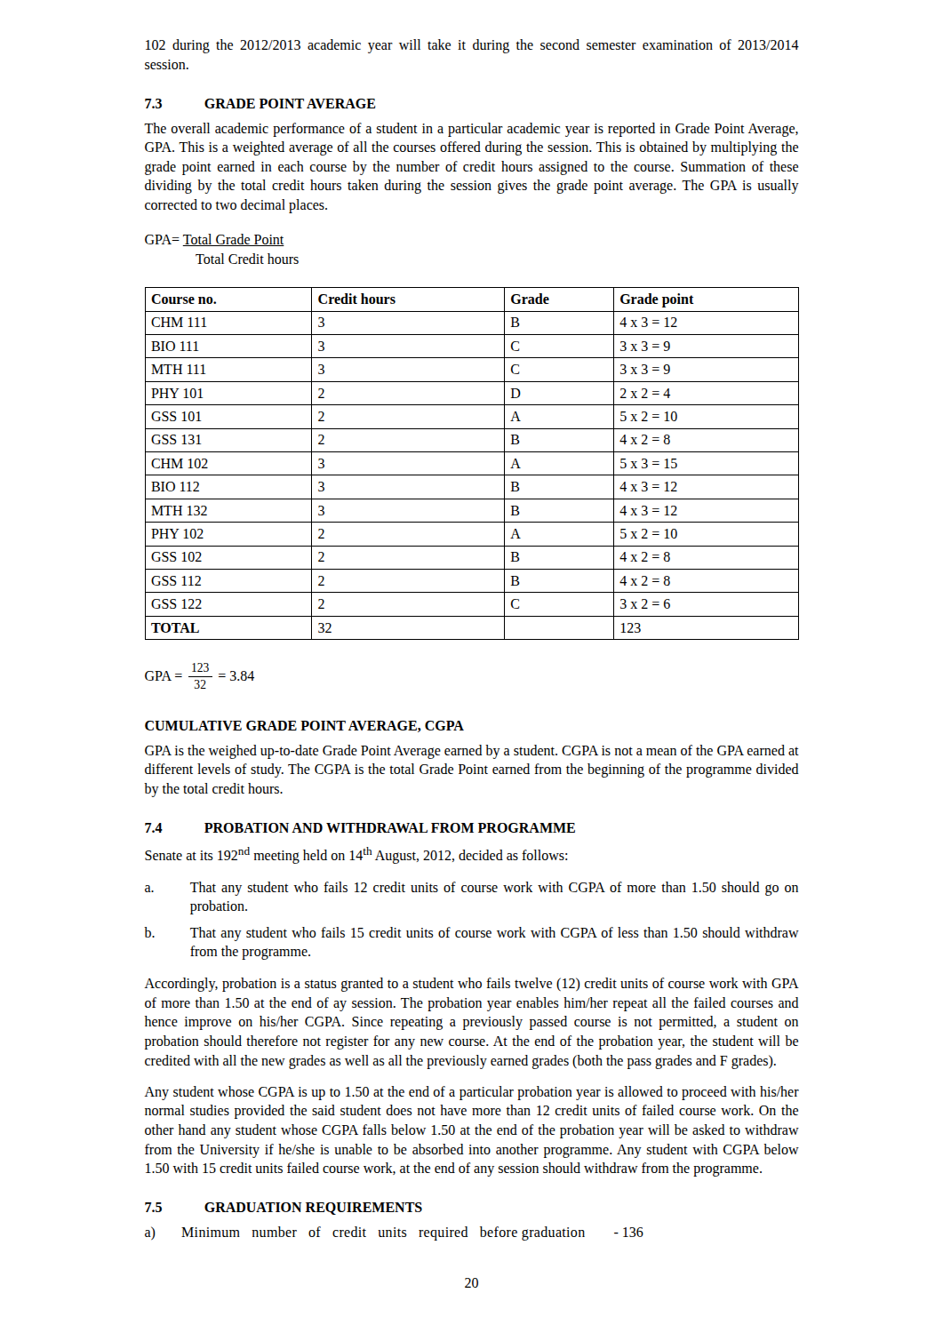102 during the 2012/2013 academic year will take it during the second semester examination of 2013/2014 session.
7.3 GRADE POINT AVERAGE
The overall academic performance of a student in a particular academic year is reported in Grade Point Average, GPA. This is a weighted average of all the courses offered during the session. This is obtained by multiplying the grade point earned in each course by the number of credit hours assigned to the course. Summation of these dividing by the total credit hours taken during the session gives the grade point average. The GPA is usually corrected to two decimal places.
GPA= Total Grade Point Total Credit hours
| Course no. | Credit hours | Grade | Grade point |
| --- | --- | --- | --- |
| CHM 111 | 3 | B | 4 x 3 = 12 |
| BIO 111 | 3 | C | 3 x 3 = 9 |
| MTH 111 | 3 | C | 3 x 3 = 9 |
| PHY 101 | 2 | D | 2 x 2 = 4 |
| GSS 101 | 2 | A | 5 x 2 = 10 |
| GSS 131 | 2 | B | 4 x 2 = 8 |
| CHM 102 | 3 | A | 5 x 3 = 15 |
| BIO 112 | 3 | B | 4 x 3 = 12 |
| MTH 132 | 3 | B | 4 x 3 = 12 |
| PHY 102 | 2 | A | 5 x 2 = 10 |
| GSS 102 | 2 | B | 4 x 2 = 8 |
| GSS 112 | 2 | B | 4 x 2 = 8 |
| GSS 122 | 2 | C | 3 x 2 = 6 |
| TOTAL | 32 | | 123 |
GPA = 123 32 = 3.84
CUMULATIVE GRADE POINT AVERAGE, CGPA
GPA is the weighed up-to-date Grade Point Average earned by a student. CGPA is not a mean of the GPA earned at different levels of study. The CGPA is the total Grade Point earned from the beginning of the programme divided by the total credit hours.
7.4 PROBATION AND WITHDRAWAL FROM PROGRAMME
Senate at its 192nd meeting held on 14th August, 2012, decided as follows:
a. That any student who fails 12 credit units of course work with CGPA of more than 1.50 should go on probation.
b. That any student who fails 15 credit units of course work with CGPA of less than 1.50 should withdraw from the programme.
Accordingly, probation is a status granted to a student who fails twelve (12) credit units of course work with GPA of more than 1.50 at the end of ay session. The probation year enables him/her repeat all the failed courses and hence improve on his/her CGPA. Since repeating a previously passed course is not permitted, a student on probation should therefore not register for any new course. At the end of the probation year, the student will be credited with all the new grades as well as all the previously earned grades (both the pass grades and F grades).
Any student whose CGPA is up to 1.50 at the end of a particular probation year is allowed to proceed with his/her normal studies provided the said student does not have more than 12 credit units of failed course work. On the other hand any student whose CGPA falls below 1.50 at the end of the probation year will be asked to withdraw from the University if he/she is unable to be absorbed into another programme. Any student with CGPA below 1.50 with 15 credit units failed course work, at the end of any session should withdraw from the programme.
7.5 GRADUATION REQUIREMENTS
a) Minimum number of credit units required before graduation - 136
20